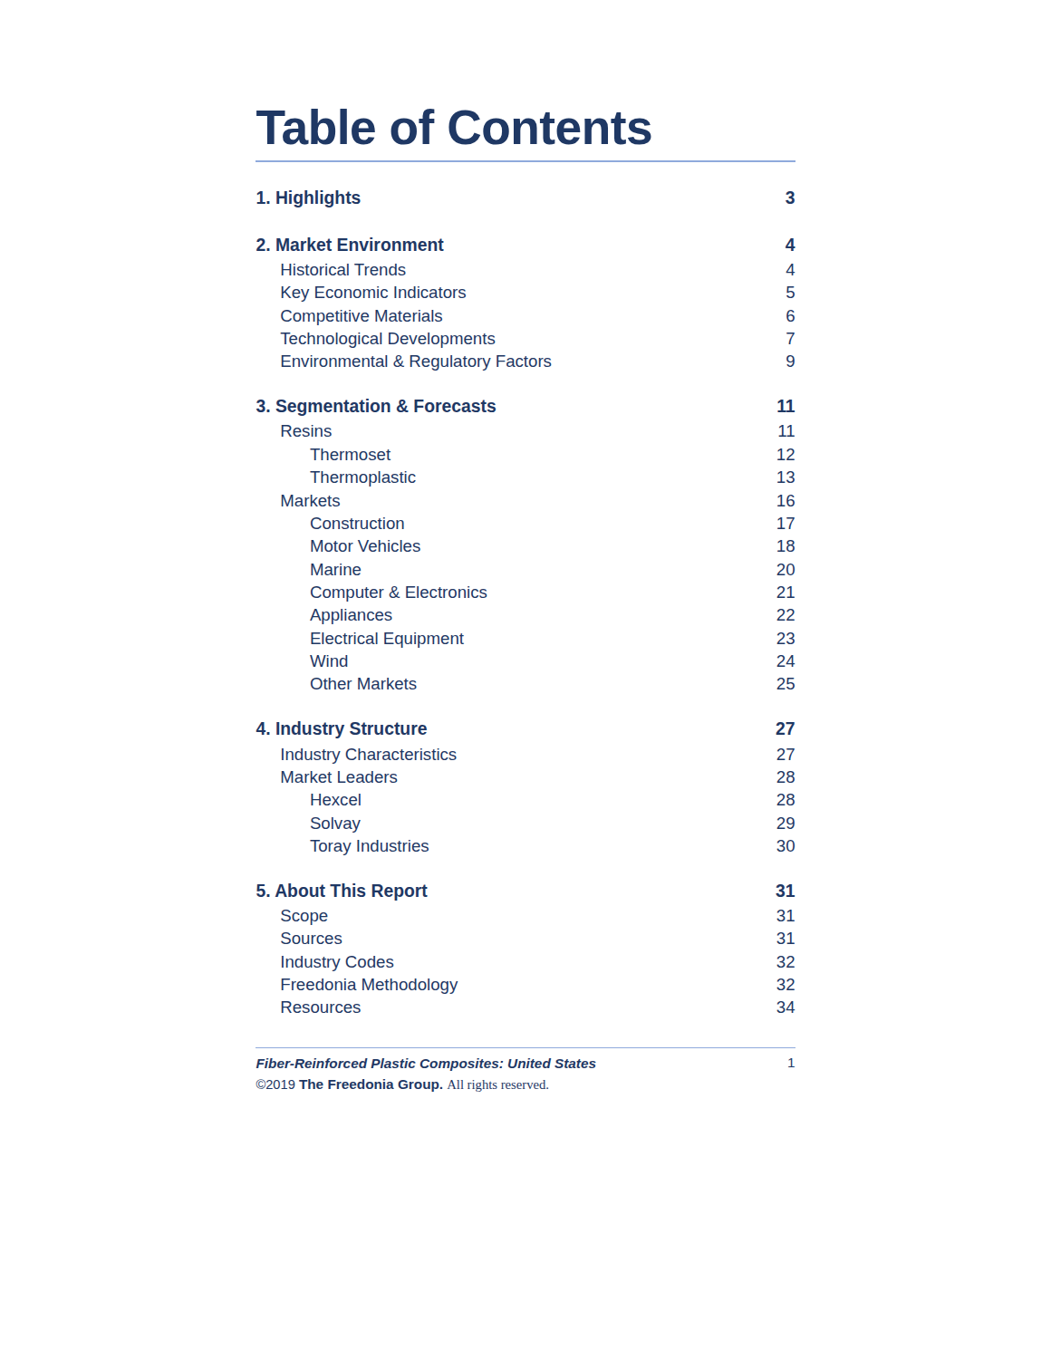Table of Contents
| 1. Highlights | 3 |
| 2. Market Environment | 4 |
| Historical Trends | 4 |
| Key Economic Indicators | 5 |
| Competitive Materials | 6 |
| Technological Developments | 7 |
| Environmental & Regulatory Factors | 9 |
| 3. Segmentation & Forecasts | 11 |
| Resins | 11 |
| Thermoset | 12 |
| Thermoplastic | 13 |
| Markets | 16 |
| Construction | 17 |
| Motor Vehicles | 18 |
| Marine | 20 |
| Computer & Electronics | 21 |
| Appliances | 22 |
| Electrical Equipment | 23 |
| Wind | 24 |
| Other Markets | 25 |
| 4. Industry Structure | 27 |
| Industry Characteristics | 27 |
| Market Leaders | 28 |
| Hexcel | 28 |
| Solvay | 29 |
| Toray Industries | 30 |
| 5. About This Report | 31 |
| Scope | 31 |
| Sources | 31 |
| Industry Codes | 32 |
| Freedonia Methodology | 32 |
| Resources | 34 |
Fiber-Reinforced Plastic Composites: United States
©2019 The Freedonia Group. All rights reserved.
1